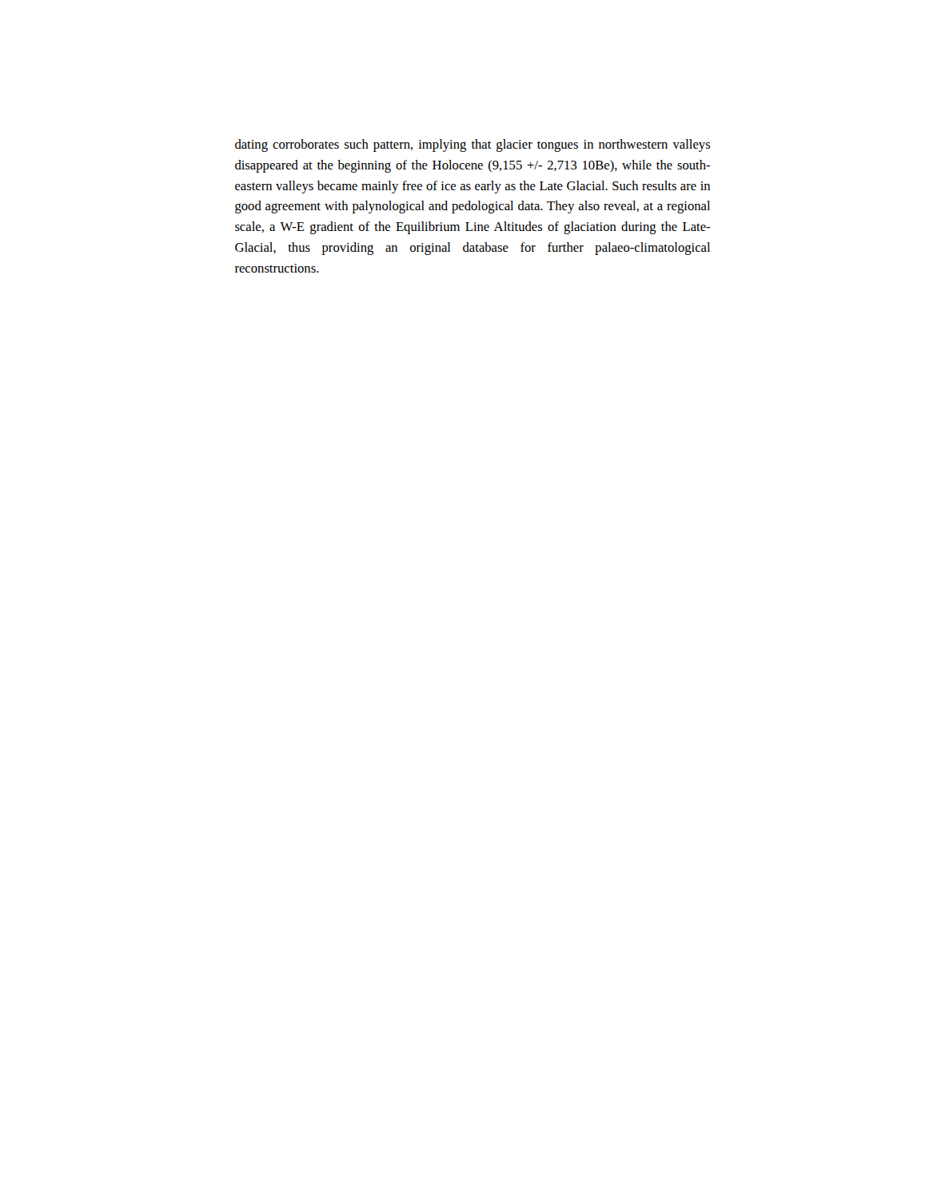dating corroborates such pattern, implying that glacier tongues in northwestern valleys disappeared at the beginning of the Holocene (9,155 +/- 2,713 10Be), while the south-eastern valleys became mainly free of ice as early as the Late Glacial. Such results are in good agreement with palynological and pedological data. They also reveal, at a regional scale, a W-E gradient of the Equilibrium Line Altitudes of glaciation during the Late-Glacial, thus providing an original database for further palaeo-climatological reconstructions.